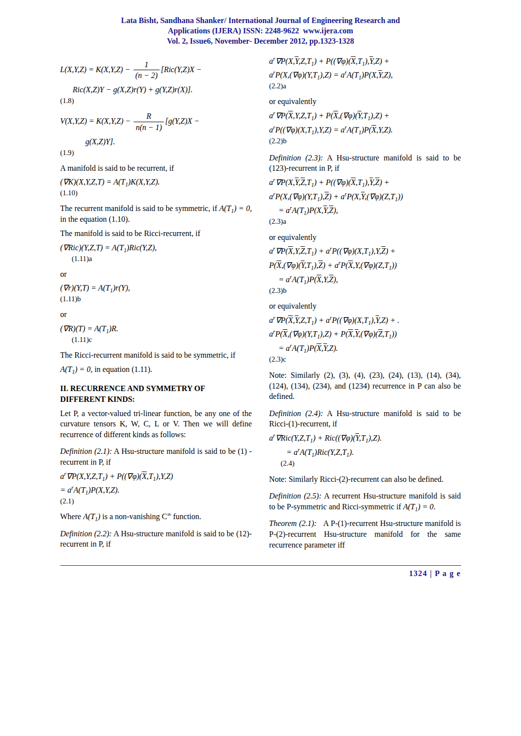Lata Bisht, Sandhana Shanker/ International Journal of Engineering Research and
Applications (IJERA) ISSN: 2248-9622 www.ijera.com
Vol. 2, Issue6, November- December 2012, pp.1323-1328
L(X,Y,Z) = K(X,Y,Z) − 1(n − 2)[Ric(Y,Z)X −
Ric(X,Z)Y − g(X,Z)r(Y) + g(Y,Z)r(X)].
(1.8)
V(X,Y,Z) = K(X,Y,Z) − Rn(n − 1)[g(Y,Z)X −
g(X,Z)Y].
(1.9)
A manifold is said to be recurrent, if
(∇K)(X,Y,Z,T) = A(T1)K(X,Y,Z).
(1.10)
The recurrent manifold is said to be symmetric, if A(T1) = 0, in the equation (1.10).
The manifold is said to be Ricci-recurrent, if
(∇Ric)(Y,Z,T) = A(T1)Ric(Y,Z),
(1.11)a
or
(∇r)(Y,T) = A(T1)r(Y),
(1.11)b
or
(∇R)(T) = A(T1)R.
(1.11)c
The Ricci-recurrent manifold is said to be symmetric, if
A(T1) = 0, in equation (1.11).
II. Recurrence and Symmetry of Different Kinds:
Let P, a vector-valued tri-linear function, be any one of the curvature tensors K, W, C, L or V. Then we will define recurrence of different kinds as follows:
Definition (2.1): A Hsu-structure manifold is said to be (1) - recurrent in P, if
ar∇P(X,Y,Z,T1) + P((∇φ)(X,T1),Y,Z)
= arA(T1)P(X,Y,Z).
(2.1)
Where A(T1) is a non-vanishing C∞ function.
Definition (2.2): A Hsu-structure manifold is said to be (12)- recurrent in P, if
ar∇P(X,Y,Z,T1) + P((∇φ)(X,T1),Y,Z) +
arP(X,(∇φ)(Y,T1),Z) = arA(T1)P(X,Y,Z),
(2.2)a
or equivalently
ar∇P(X,Y,Z,T1) + P(X,(∇φ)(Y,T1),Z) +
arP((∇φ)(X,T1),Y,Z) = arA(T1)P(X,Y,Z).
(2.2)b
Definition (2.3): A Hsu-structure manifold is said to be (123)-recurrent in P, if
ar∇P(X,Y,Z,T1) + P((∇φ)(X,T1),Y,Z) +
arP(X,(∇φ)(Y,T1),Z) + arP(X,Y,(∇φ)(Z,T1))
= arA(T1)P(X,Y,Z),
(2.3)a
or equivalently
ar∇P(X,Y,Z,T1) + arP((∇φ)(X,T1),Y,Z) +
P(X,(∇φ)(Y,T1),Z) + arP(X,Y,(∇φ)(Z,T1))
= arA(T1)P(X,Y,Z),
(2.3)b
or equivalently
ar∇P(X,Y,Z,T1) + arP((∇φ)(X,T1),Y,Z) + .
arP(X,(∇φ)(Y,T1),Z) + P(X,Y,(∇φ)(Z,T1))
= arA(T1)P(X,Y,Z).
(2.3)c
Note: Similarly (2), (3), (4), (23), (24), (13), (14), (34), (124), (134), (234), and (1234) recurrence in P can also be defined.
Definition (2.4): A Hsu-structure manifold is said to be Ricci-(1)-recurrent, if
ar∇Ric(Y,Z,T1) + Ric((∇φ)(Y,T1),Z).
= arA(T1)Ric(Y,Z,T1).
(2.4)
Note: Similarly Ricci-(2)-recurrent can also be defined.
Definition (2.5): A recurrent Hsu-structure manifold is said to be P-symmetric and Ricci-symmetric if A(T1) = 0.
Theorem (2.1): A P-(1)-recurrent Hsu-structure manifold is P-(2)-recurrent Hsu-structure manifold for the same recurrence parameter iff
1324 | P a g e